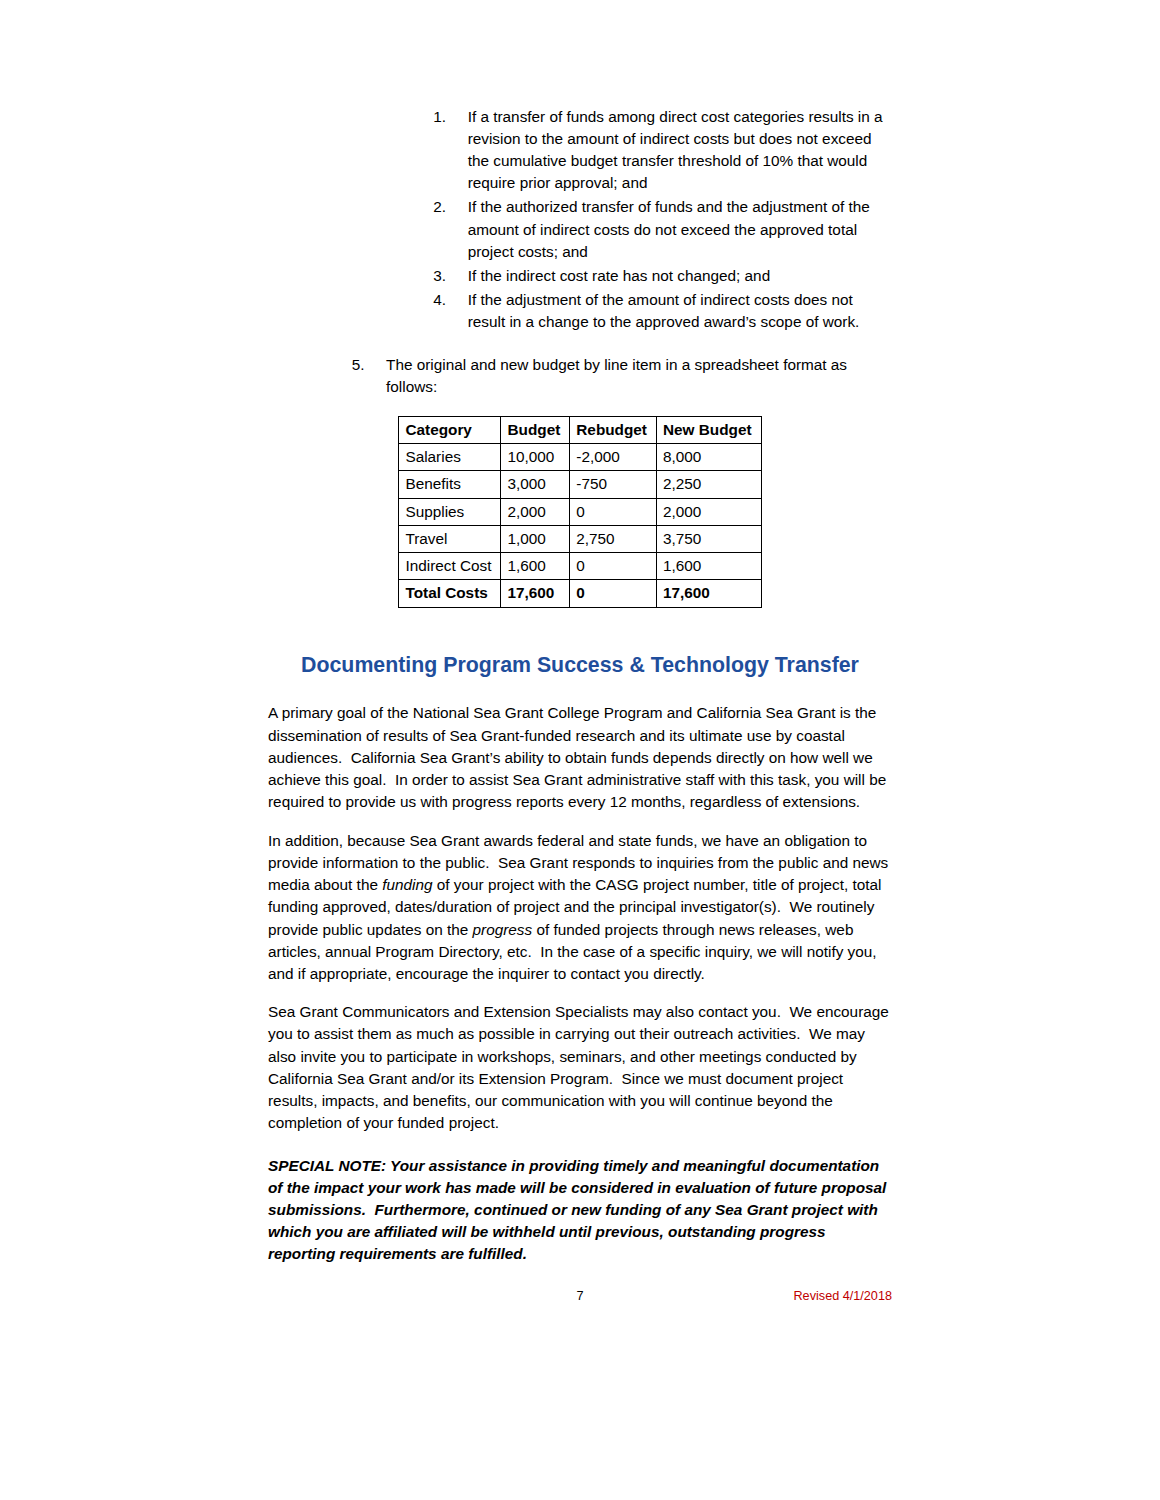If a transfer of funds among direct cost categories results in a revision to the amount of indirect costs but does not exceed the cumulative budget transfer threshold of 10% that would require prior approval; and
If the authorized transfer of funds and the adjustment of the amount of indirect costs do not exceed the approved total project costs; and
If the indirect cost rate has not changed; and
If the adjustment of the amount of indirect costs does not result in a change to the approved award’s scope of work.
The original and new budget by line item in a spreadsheet format as follows:
| Category | Budget | Rebudget | New Budget |
| --- | --- | --- | --- |
| Salaries | 10,000 | -2,000 | 8,000 |
| Benefits | 3,000 | -750 | 2,250 |
| Supplies | 2,000 | 0 | 2,000 |
| Travel | 1,000 | 2,750 | 3,750 |
| Indirect Cost | 1,600 | 0 | 1,600 |
| Total Costs | 17,600 | 0 | 17,600 |
Documenting Program Success & Technology Transfer
A primary goal of the National Sea Grant College Program and California Sea Grant is the dissemination of results of Sea Grant-funded research and its ultimate use by coastal audiences. California Sea Grant’s ability to obtain funds depends directly on how well we achieve this goal. In order to assist Sea Grant administrative staff with this task, you will be required to provide us with progress reports every 12 months, regardless of extensions.
In addition, because Sea Grant awards federal and state funds, we have an obligation to provide information to the public. Sea Grant responds to inquiries from the public and news media about the funding of your project with the CASG project number, title of project, total funding approved, dates/duration of project and the principal investigator(s). We routinely provide public updates on the progress of funded projects through news releases, web articles, annual Program Directory, etc. In the case of a specific inquiry, we will notify you, and if appropriate, encourage the inquirer to contact you directly.
Sea Grant Communicators and Extension Specialists may also contact you. We encourage you to assist them as much as possible in carrying out their outreach activities. We may also invite you to participate in workshops, seminars, and other meetings conducted by California Sea Grant and/or its Extension Program. Since we must document project results, impacts, and benefits, our communication with you will continue beyond the completion of your funded project.
SPECIAL NOTE: Your assistance in providing timely and meaningful documentation of the impact your work has made will be considered in evaluation of future proposal submissions. Furthermore, continued or new funding of any Sea Grant project with which you are affiliated will be withheld until previous, outstanding progress reporting requirements are fulfilled.
7
Revised 4/1/2018